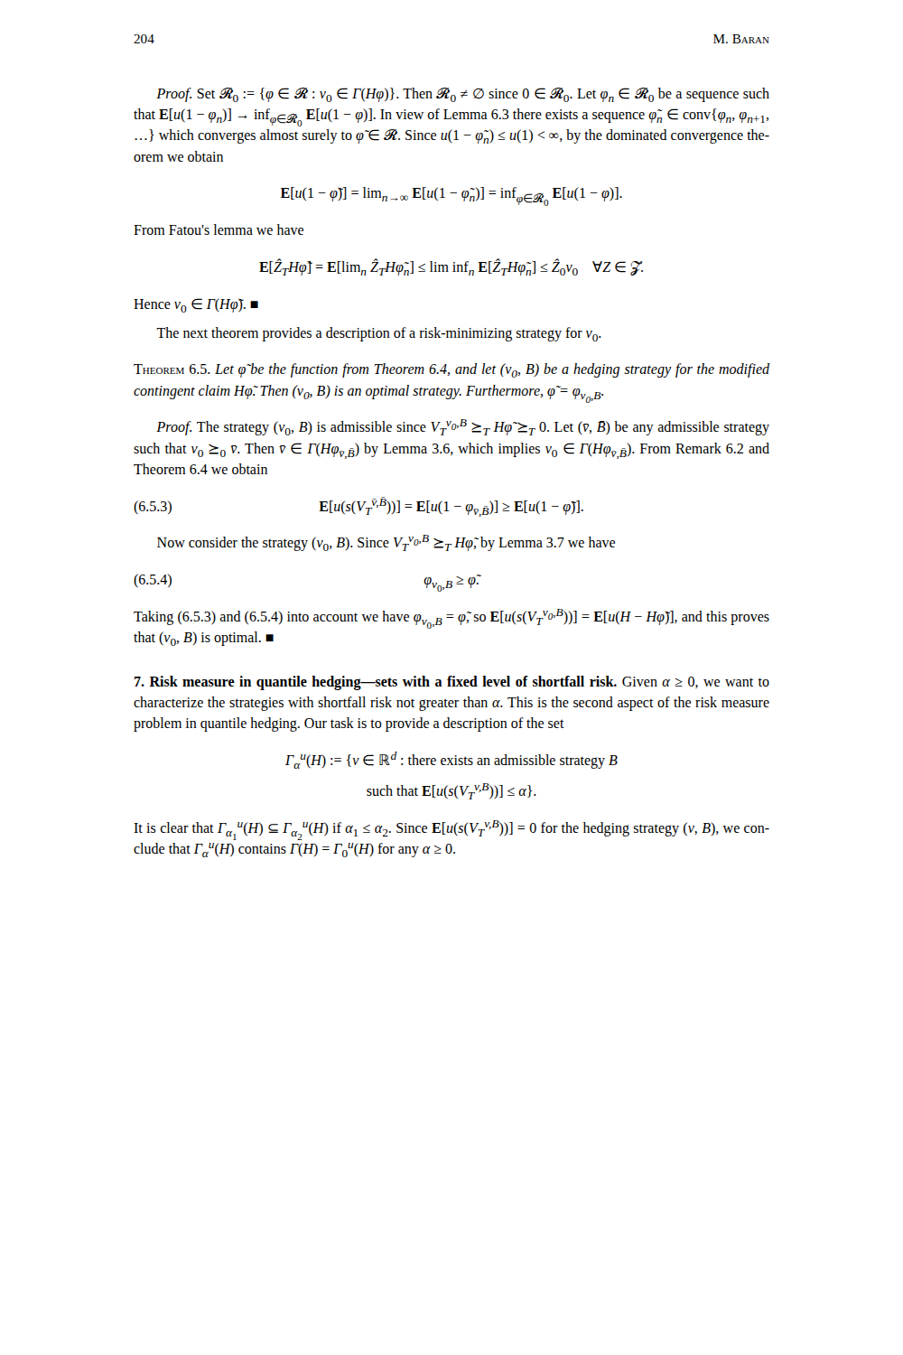204 M. Baran
Proof. Set 𝓡0 := {φ ∈ 𝓡 : v0 ∈ Γ(Hφ)}. Then 𝓡0 ≠ ∅ since 0 ∈ 𝓡0. Let φn ∈ 𝓡0 be a sequence such that E[u(1 − φn)] → infφ∈𝓡0 E[u(1 − φ)]. In view of Lemma 6.3 there exists a sequence φ̃n ∈ conv{φn, φn+1, …} which converges almost surely to φ̃ ∈ 𝓡. Since u(1 − φ̃n) ≤ u(1) < ∞, by the dominated convergence theorem we obtain
E[u(1 − φ̃)] = limn→∞ E[u(1 − φ̃n)] = infφ∈𝓡0 E[u(1 − φ)].
From Fatou's lemma we have
E[ẐT Hφ̃] = E[limn ẐT Hφ̃n] ≤ lim infn E[ẐT Hφ̃n] ≤ Ẑ0v0 ∀Z ∈ 𝓩.
Hence v0 ∈ Γ(Hφ̃).
The next theorem provides a description of a risk-minimizing strategy for v0.
Theorem 6.5. Let φ̃ be the function from Theorem 6.4, and let (v0, B) be a hedging strategy for the modified contingent claim Hφ̃. Then (v0, B) is an optimal strategy. Furthermore, φ̃ = φv0,B.
Proof. The strategy (v0, B) is admissible since VTv0,B ⪰T Hφ̃ ⪰T 0. Let (v̄, B̄) be any admissible strategy such that v0 ⪰0 v̄. Then v̄ ∈ Γ(Hφv̄,B̄) by Lemma 3.6, which implies v0 ∈ Γ(Hφv̄,B̄). From Remark 6.2 and Theorem 6.4 we obtain
(6.5.3) E[u(s(VTv̄,B̄))] = E[u(1 − φv̄,B̄)] ≥ E[u(1 − φ̃)].
Now consider the strategy (v0, B). Since VTv0,B ⪰T Hφ̃, by Lemma 3.7 we have
(6.5.4) φv0,B ≥ φ̃.
Taking (6.5.3) and (6.5.4) into account we have φv0,B = φ̃, so E[u(s(VTv0,B))] = E[u(H − Hφ̃)], and this proves that (v0, B) is optimal.
7. Risk measure in quantile hedging—sets with a fixed level of shortfall risk.
Given α ≥ 0, we want to characterize the strategies with shortfall risk not greater than α. This is the second aspect of the risk measure problem in quantile hedging. Our task is to provide a description of the set
Γαu(H) := {v ∈ ℝd : there exists an admissible strategy B
such that E[u(s(VTv,B))] ≤ α}.
It is clear that Γα1u(H) ⊆ Γα2u(H) if α1 ≤ α2. Since E[u(s(VTv,B))] = 0 for the hedging strategy (v, B), we conclude that Γαu(H) contains Γ(H) = Γ0u(H) for any α ≥ 0.